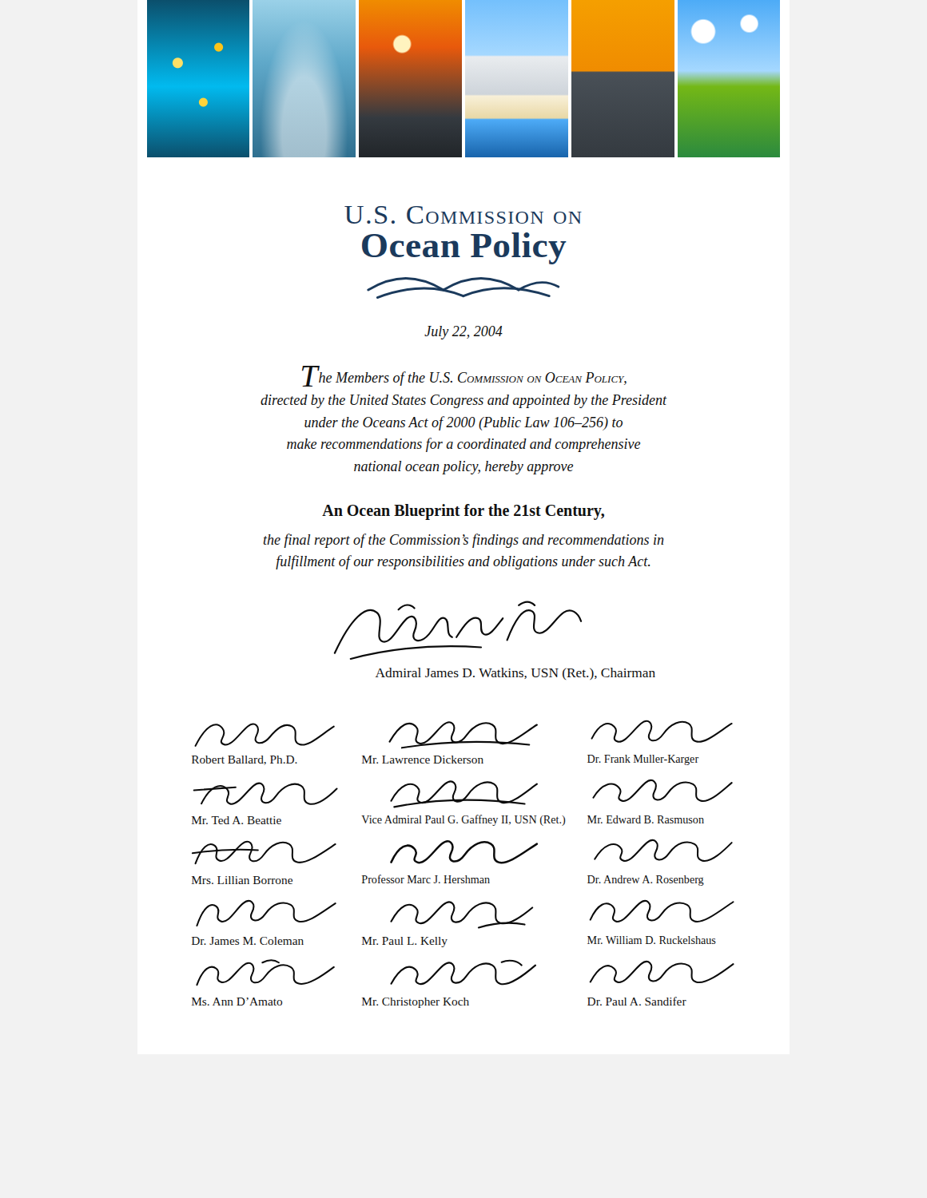U.S. Commission on
Ocean Policy
July 22, 2004
The Members of the U.S. Commission on Ocean Policy,
directed by the United States Congress and appointed by the President
under the Oceans Act of 2000 (Public Law 106–256) to
make recommendations for a coordinated and comprehensive
national ocean policy, hereby approve
An Ocean Blueprint for the 21st Century,
the final report of the Commission’s findings and recommendations in
fulfillment of our responsibilities and obligations under such Act.
Admiral James D. Watkins, USN (Ret.), Chairman
Robert Ballard, Ph.D.
Mr. Lawrence Dickerson
Dr. Frank Muller-Karger
Mr. Ted A. Beattie
Vice Admiral Paul G. Gaffney II, USN (Ret.)
Mr. Edward B. Rasmuson
Mrs. Lillian Borrone
Professor Marc J. Hershman
Dr. Andrew A. Rosenberg
Dr. James M. Coleman
Mr. Paul L. Kelly
Mr. William D. Ruckelshaus
Ms. Ann D’Amato
Mr. Christopher Koch
Dr. Paul A. Sandifer